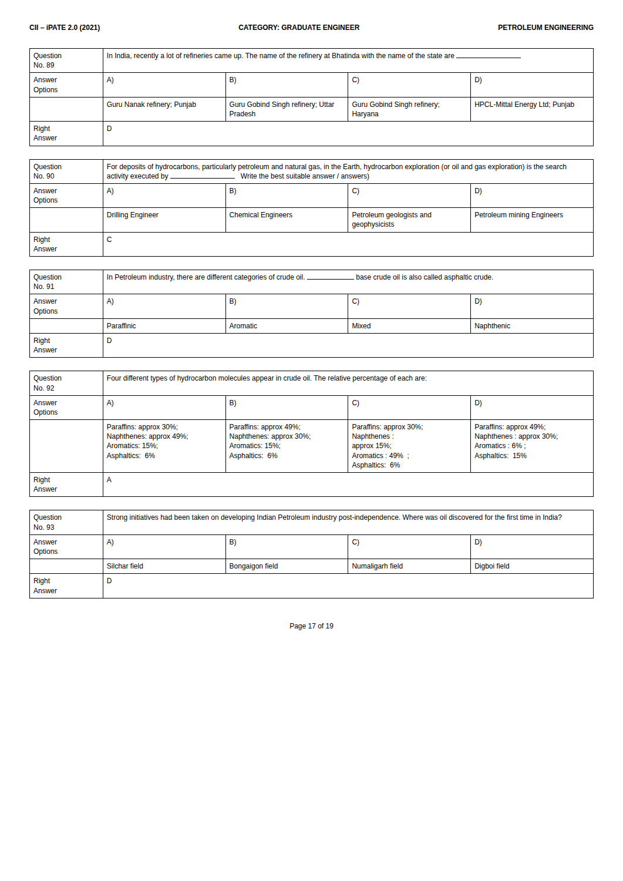CII – iPATE 2.0 (2021)
CATEGORY: GRADUATE ENGINEER
PETROLEUM ENGINEERING
| Question No. 89 | In India, recently a lot of refineries came up. The name of the refinery at Bhatinda with the name of the state are |
| Answer Options | A) | B) | C) | D) |
| | Guru Nanak refinery; Punjab | Guru Gobind Singh refinery; Uttar Pradesh | Guru Gobind Singh refinery; Haryana | HPCL-Mittal Energy Ltd; Punjab |
| Right Answer | D |
| Question No. 90 | For deposits of hydrocarbons, particularly petroleum and natural gas, in the Earth, hydrocarbon exploration (or oil and gas exploration) is the search activity executed by Write the best suitable answer / answers) |
| Answer Options | A) | B) | C) | D) |
| | Drilling Engineer | Chemical Engineers | Petroleum geologists and geophysicists | Petroleum mining Engineers |
| Right Answer | C |
| Question No. 91 | In Petroleum industry, there are different categories of crude oil. base crude oil is also called asphaltic crude. |
| Answer Options | A) | B) | C) | D) |
| | Paraffinic | Aromatic | Mixed | Naphthenic |
| Right Answer | D |
| Question No. 92 | Four different types of hydrocarbon molecules appear in crude oil. The relative percentage of each are: |
| Answer Options | A) | B) | C) | D) |
| | Paraffins: approx 30%; Naphthenes: approx 49%; Aromatics: 15%; Asphaltics: 6% | Paraffins: approx 49%; Naphthenes: approx 30%; Aromatics: 15%; Asphaltics: 6% | Paraffins: approx 30%; Naphthenes : approx 15%; Aromatics : 49% ; Asphaltics: 6% | Paraffins: approx 49%; Naphthenes : approx 30%; Aromatics : 6% ; Asphaltics: 15% |
| Right Answer | A |
| Question No. 93 | Strong initiatives had been taken on developing Indian Petroleum industry post-independence. Where was oil discovered for the first time in India? |
| Answer Options | A) | B) | C) | D) |
| | Silchar field | Bongaigon field | Numaligarh field | Digboi field |
| Right Answer | D |
Page 17 of 19